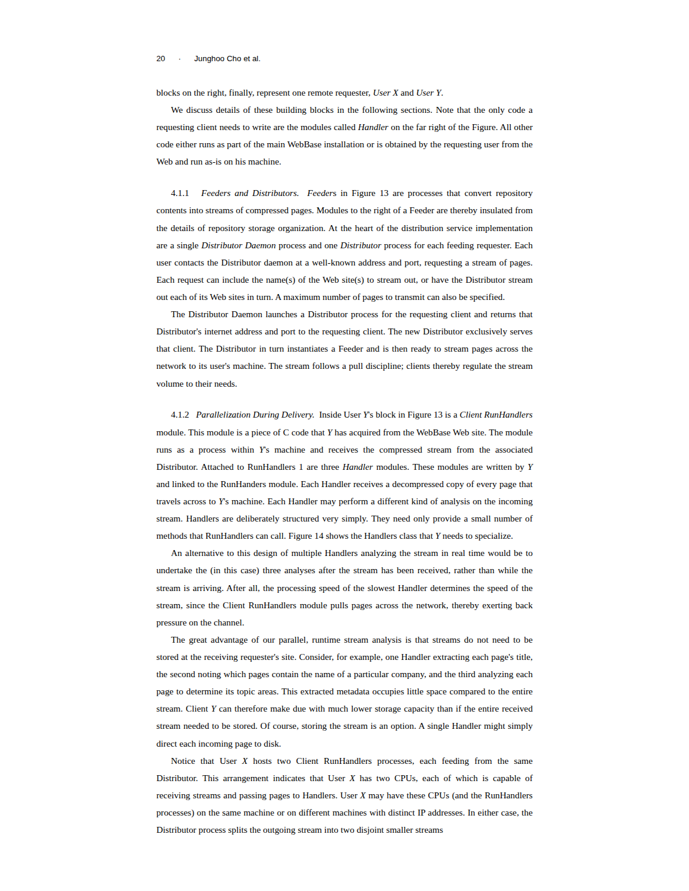20 · Junghoo Cho et al.
blocks on the right, finally, represent one remote requester, User X and User Y.
We discuss details of these building blocks in the following sections. Note that the only code a requesting client needs to write are the modules called Handler on the far right of the Figure. All other code either runs as part of the main WebBase installation or is obtained by the requesting user from the Web and run as-is on his machine.
4.1.1 Feeders and Distributors. Feeders in Figure 13 are processes that convert repository contents into streams of compressed pages. Modules to the right of a Feeder are thereby insulated from the details of repository storage organization. At the heart of the distribution service implementation are a single Distributor Daemon process and one Distributor process for each feeding requester. Each user contacts the Distributor daemon at a well-known address and port, requesting a stream of pages. Each request can include the name(s) of the Web site(s) to stream out, or have the Distributor stream out each of its Web sites in turn. A maximum number of pages to transmit can also be specified.
The Distributor Daemon launches a Distributor process for the requesting client and returns that Distributor's internet address and port to the requesting client. The new Distributor exclusively serves that client. The Distributor in turn instantiates a Feeder and is then ready to stream pages across the network to its user's machine. The stream follows a pull discipline; clients thereby regulate the stream volume to their needs.
4.1.2 Parallelization During Delivery. Inside User Y's block in Figure 13 is a Client RunHandlers module. This module is a piece of C code that Y has acquired from the WebBase Web site. The module runs as a process within Y's machine and receives the compressed stream from the associated Distributor. Attached to RunHandlers 1 are three Handler modules. These modules are written by Y and linked to the RunHanders module. Each Handler receives a decompressed copy of every page that travels across to Y's machine. Each Handler may perform a different kind of analysis on the incoming stream. Handlers are deliberately structured very simply. They need only provide a small number of methods that RunHandlers can call. Figure 14 shows the Handlers class that Y needs to specialize.
An alternative to this design of multiple Handlers analyzing the stream in real time would be to undertake the (in this case) three analyses after the stream has been received, rather than while the stream is arriving. After all, the processing speed of the slowest Handler determines the speed of the stream, since the Client RunHandlers module pulls pages across the network, thereby exerting back pressure on the channel.
The great advantage of our parallel, runtime stream analysis is that streams do not need to be stored at the receiving requester's site. Consider, for example, one Handler extracting each page's title, the second noting which pages contain the name of a particular company, and the third analyzing each page to determine its topic areas. This extracted metadata occupies little space compared to the entire stream. Client Y can therefore make due with much lower storage capacity than if the entire received stream needed to be stored. Of course, storing the stream is an option. A single Handler might simply direct each incoming page to disk.
Notice that User X hosts two Client RunHandlers processes, each feeding from the same Distributor. This arrangement indicates that User X has two CPUs, each of which is capable of receiving streams and passing pages to Handlers. User X may have these CPUs (and the RunHandlers processes) on the same machine or on different machines with distinct IP addresses. In either case, the Distributor process splits the outgoing stream into two disjoint smaller streams